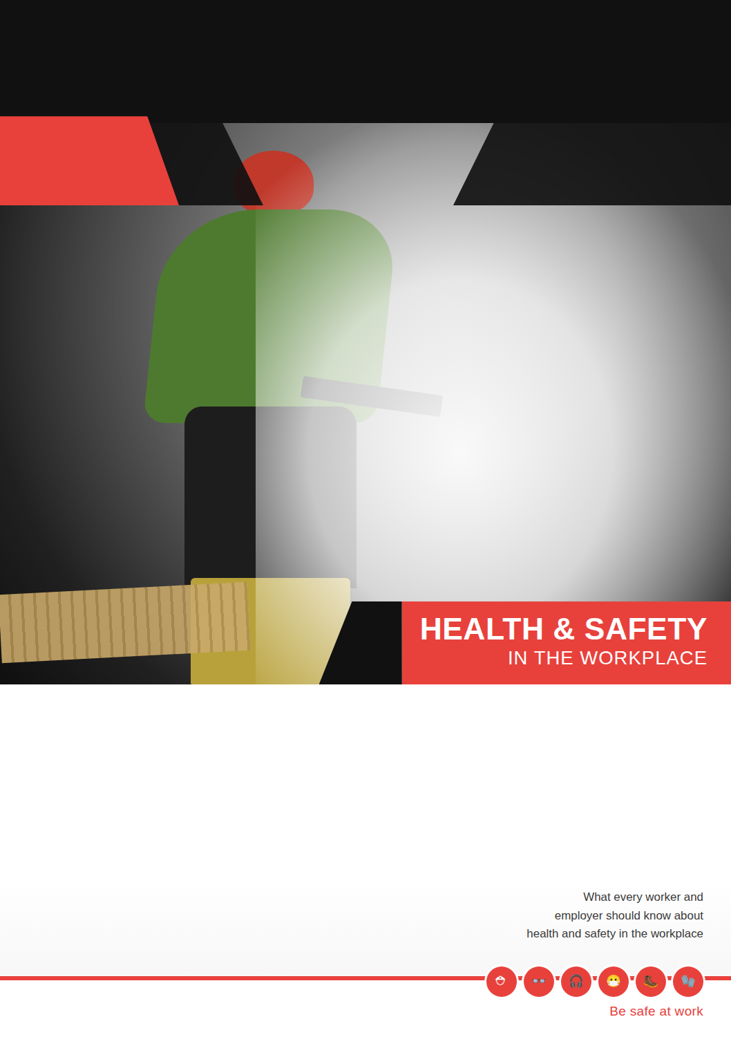Health & Safety
in the Workplace
What every worker and
employer should know about
health and safety in the workplace
⛑ 👓 🎧 😷 🥾 🧤
Be safe at work